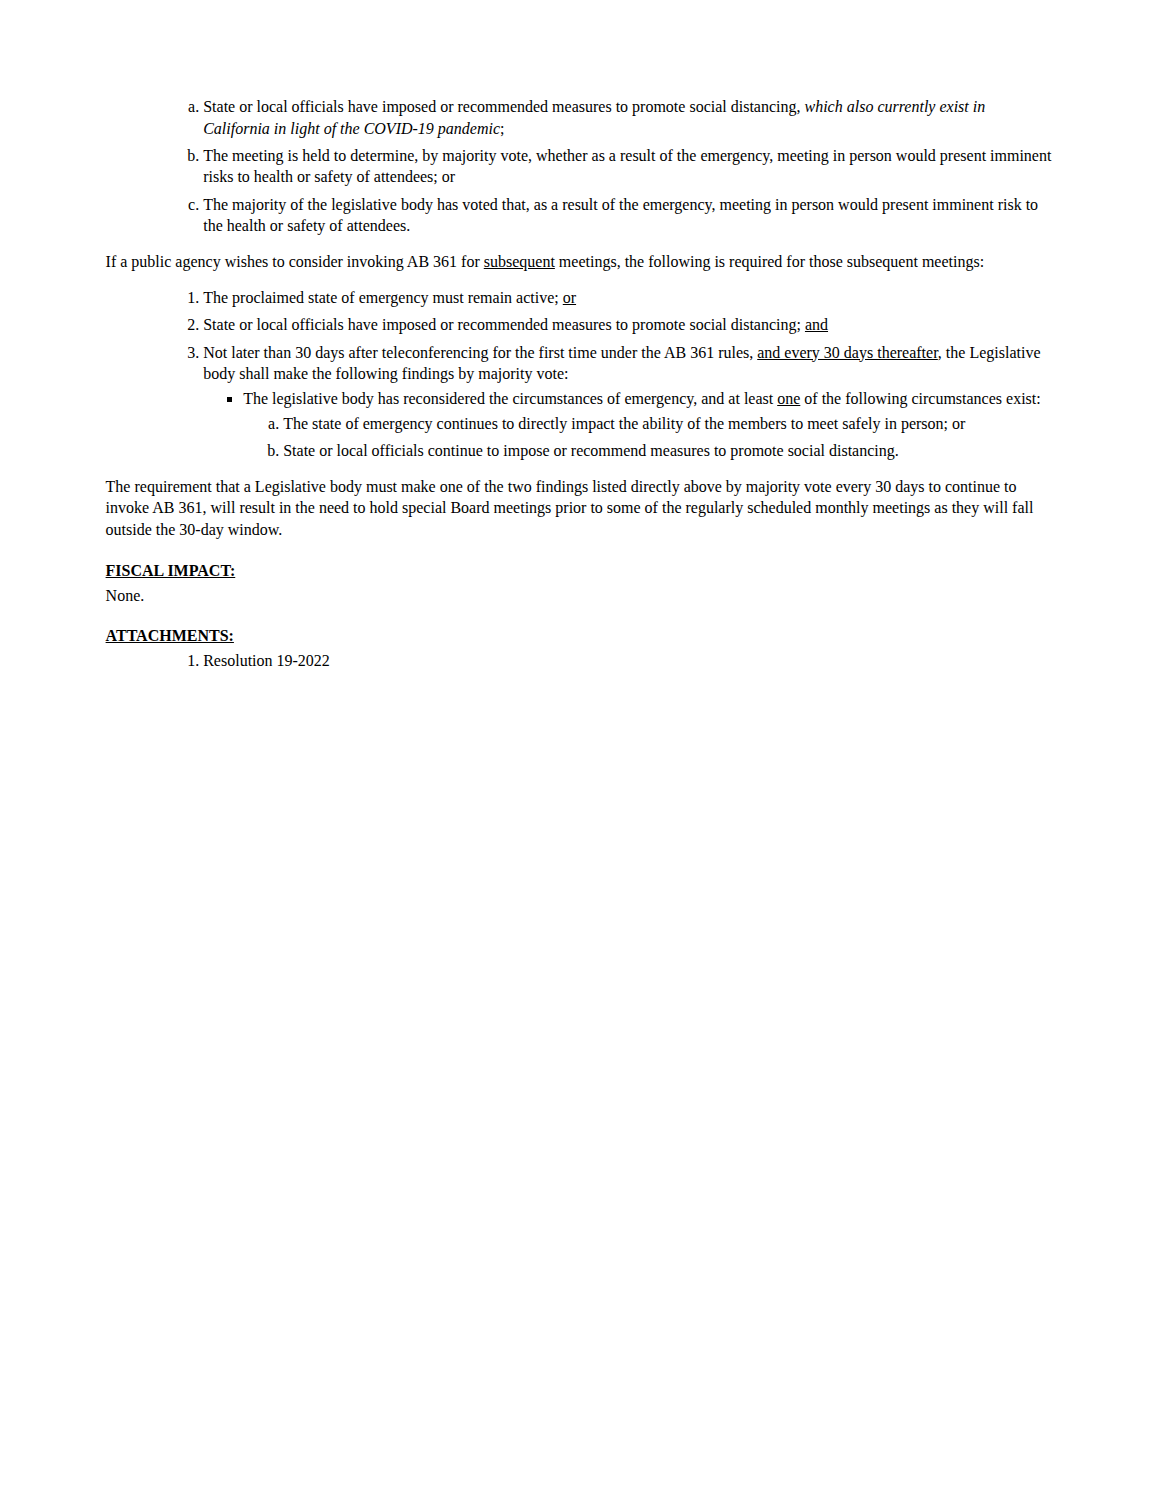State or local officials have imposed or recommended measures to promote social distancing, which also currently exist in California in light of the COVID-19 pandemic;
The meeting is held to determine, by majority vote, whether as a result of the emergency, meeting in person would present imminent risks to health or safety of attendees; or
The majority of the legislative body has voted that, as a result of the emergency, meeting in person would present imminent risk to the health or safety of attendees.
If a public agency wishes to consider invoking AB 361 for subsequent meetings, the following is required for those subsequent meetings:
The proclaimed state of emergency must remain active; or
State or local officials have imposed or recommended measures to promote social distancing; and
Not later than 30 days after teleconferencing for the first time under the AB 361 rules, and every 30 days thereafter, the Legislative body shall make the following findings by majority vote:
The legislative body has reconsidered the circumstances of emergency, and at least one of the following circumstances exist:
The state of emergency continues to directly impact the ability of the members to meet safely in person; or
State or local officials continue to impose or recommend measures to promote social distancing.
The requirement that a Legislative body must make one of the two findings listed directly above by majority vote every 30 days to continue to invoke AB 361, will result in the need to hold special Board meetings prior to some of the regularly scheduled monthly meetings as they will fall outside the 30-day window.
FISCAL IMPACT:
None.
ATTACHMENTS:
Resolution 19-2022